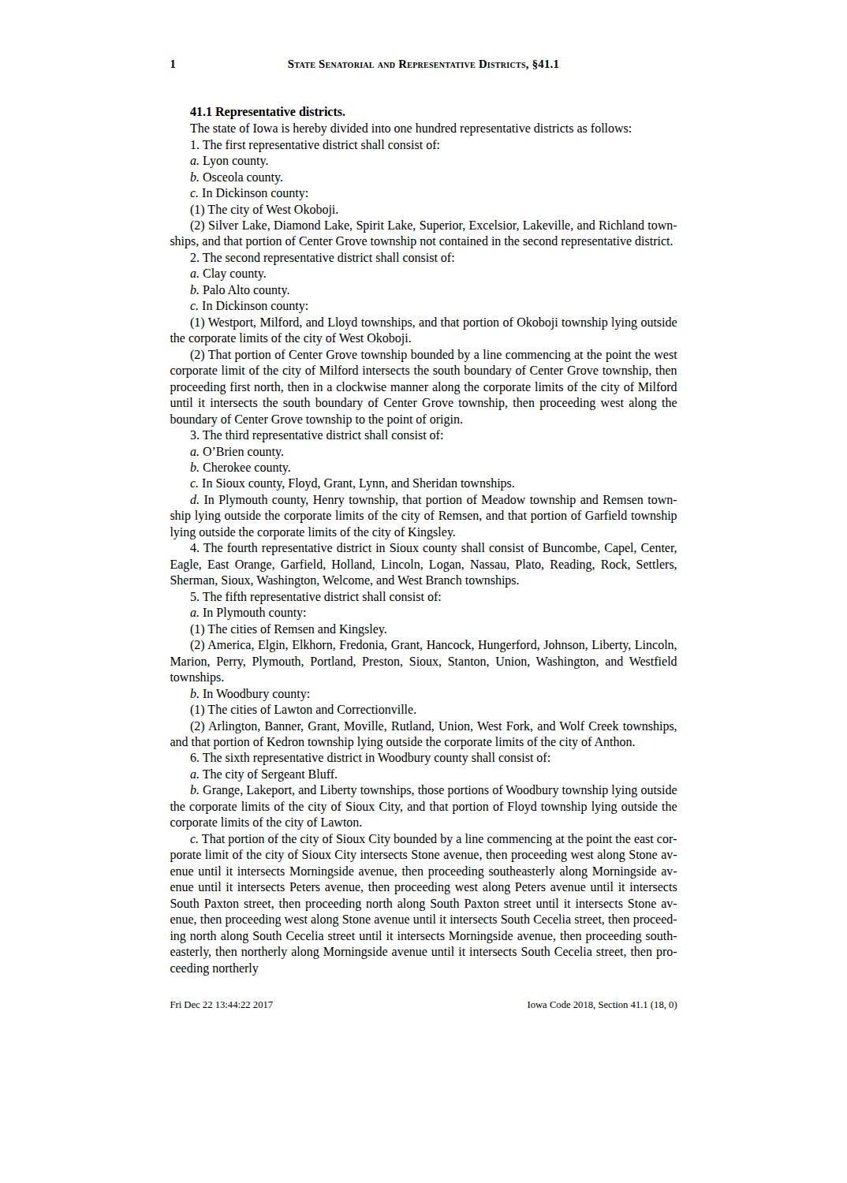1
State Senatorial and Representative Districts, §41.1
41.1 Representative districts.
The state of Iowa is hereby divided into one hundred representative districts as follows:
1. The first representative district shall consist of:
a. Lyon county.
b. Osceola county.
c. In Dickinson county:
(1) The city of West Okoboji.
(2) Silver Lake, Diamond Lake, Spirit Lake, Superior, Excelsior, Lakeville, and Richland townships, and that portion of Center Grove township not contained in the second representative district.
2. The second representative district shall consist of:
a. Clay county.
b. Palo Alto county.
c. In Dickinson county:
(1) Westport, Milford, and Lloyd townships, and that portion of Okoboji township lying outside the corporate limits of the city of West Okoboji.
(2) That portion of Center Grove township bounded by a line commencing at the point the west corporate limit of the city of Milford intersects the south boundary of Center Grove township, then proceeding first north, then in a clockwise manner along the corporate limits of the city of Milford until it intersects the south boundary of Center Grove township, then proceeding west along the boundary of Center Grove township to the point of origin.
3. The third representative district shall consist of:
a. O’Brien county.
b. Cherokee county.
c. In Sioux county, Floyd, Grant, Lynn, and Sheridan townships.
d. In Plymouth county, Henry township, that portion of Meadow township and Remsen township lying outside the corporate limits of the city of Remsen, and that portion of Garfield township lying outside the corporate limits of the city of Kingsley.
4. The fourth representative district in Sioux county shall consist of Buncombe, Capel, Center, Eagle, East Orange, Garfield, Holland, Lincoln, Logan, Nassau, Plato, Reading, Rock, Settlers, Sherman, Sioux, Washington, Welcome, and West Branch townships.
5. The fifth representative district shall consist of:
a. In Plymouth county:
(1) The cities of Remsen and Kingsley.
(2) America, Elgin, Elkhorn, Fredonia, Grant, Hancock, Hungerford, Johnson, Liberty, Lincoln, Marion, Perry, Plymouth, Portland, Preston, Sioux, Stanton, Union, Washington, and Westfield townships.
b. In Woodbury county:
(1) The cities of Lawton and Correctionville.
(2) Arlington, Banner, Grant, Moville, Rutland, Union, West Fork, and Wolf Creek townships, and that portion of Kedron township lying outside the corporate limits of the city of Anthon.
6. The sixth representative district in Woodbury county shall consist of:
a. The city of Sergeant Bluff.
b. Grange, Lakeport, and Liberty townships, those portions of Woodbury township lying outside the corporate limits of the city of Sioux City, and that portion of Floyd township lying outside the corporate limits of the city of Lawton.
c. That portion of the city of Sioux City bounded by a line commencing at the point the east corporate limit of the city of Sioux City intersects Stone avenue, then proceeding west along Stone avenue until it intersects Morningside avenue, then proceeding southeasterly along Morningside avenue until it intersects Peters avenue, then proceeding west along Peters avenue until it intersects South Paxton street, then proceeding north along South Paxton street until it intersects Stone avenue, then proceeding west along Stone avenue until it intersects South Cecelia street, then proceeding north along South Cecelia street until it intersects Morningside avenue, then proceeding southeasterly, then northerly along Morningside avenue until it intersects South Cecelia street, then proceeding northerly
Fri Dec 22 13:44:22 2017
Iowa Code 2018, Section 41.1 (18, 0)